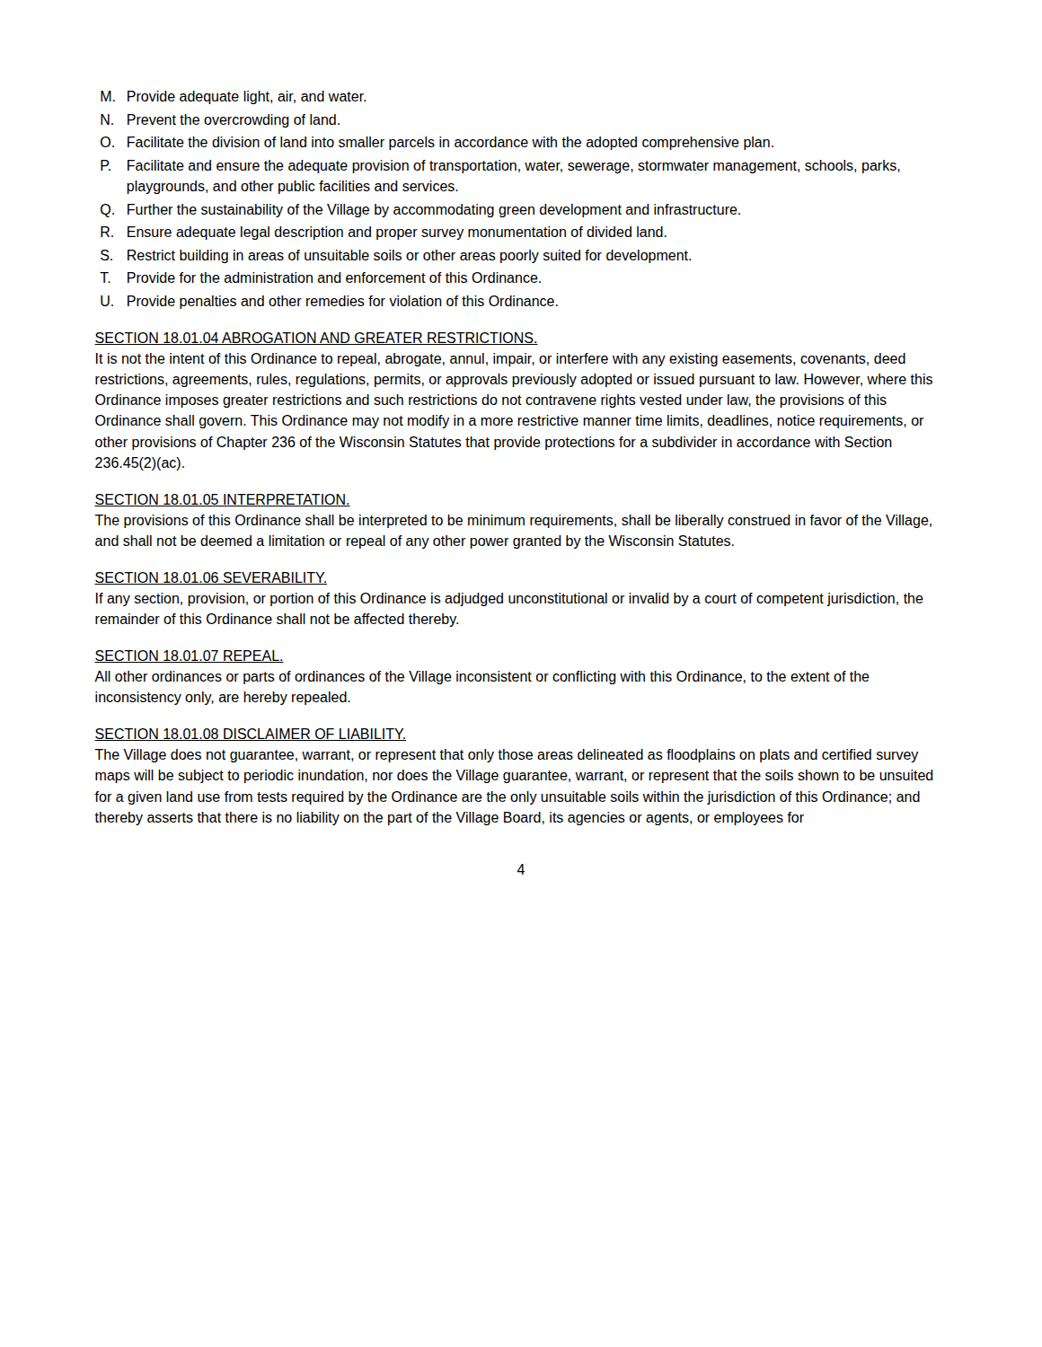M. Provide adequate light, air, and water.
N. Prevent the overcrowding of land.
O. Facilitate the division of land into smaller parcels in accordance with the adopted comprehensive plan.
P. Facilitate and ensure the adequate provision of transportation, water, sewerage, stormwater management, schools, parks, playgrounds, and other public facilities and services.
Q. Further the sustainability of the Village by accommodating green development and infrastructure.
R. Ensure adequate legal description and proper survey monumentation of divided land.
S. Restrict building in areas of unsuitable soils or other areas poorly suited for development.
T. Provide for the administration and enforcement of this Ordinance.
U. Provide penalties and other remedies for violation of this Ordinance.
SECTION 18.01.04 ABROGATION AND GREATER RESTRICTIONS.
It is not the intent of this Ordinance to repeal, abrogate, annul, impair, or interfere with any existing easements, covenants, deed restrictions, agreements, rules, regulations, permits, or approvals previously adopted or issued pursuant to law. However, where this Ordinance imposes greater restrictions and such restrictions do not contravene rights vested under law, the provisions of this Ordinance shall govern. This Ordinance may not modify in a more restrictive manner time limits, deadlines, notice requirements, or other provisions of Chapter 236 of the Wisconsin Statutes that provide protections for a subdivider in accordance with Section 236.45(2)(ac).
SECTION 18.01.05 INTERPRETATION.
The provisions of this Ordinance shall be interpreted to be minimum requirements, shall be liberally construed in favor of the Village, and shall not be deemed a limitation or repeal of any other power granted by the Wisconsin Statutes.
SECTION 18.01.06 SEVERABILITY.
If any section, provision, or portion of this Ordinance is adjudged unconstitutional or invalid by a court of competent jurisdiction, the remainder of this Ordinance shall not be affected thereby.
SECTION 18.01.07 REPEAL.
All other ordinances or parts of ordinances of the Village inconsistent or conflicting with this Ordinance, to the extent of the inconsistency only, are hereby repealed.
SECTION 18.01.08 DISCLAIMER OF LIABILITY.
The Village does not guarantee, warrant, or represent that only those areas delineated as floodplains on plats and certified survey maps will be subject to periodic inundation, nor does the Village guarantee, warrant, or represent that the soils shown to be unsuited for a given land use from tests required by the Ordinance are the only unsuitable soils within the jurisdiction of this Ordinance; and thereby asserts that there is no liability on the part of the Village Board, its agencies or agents, or employees for
4